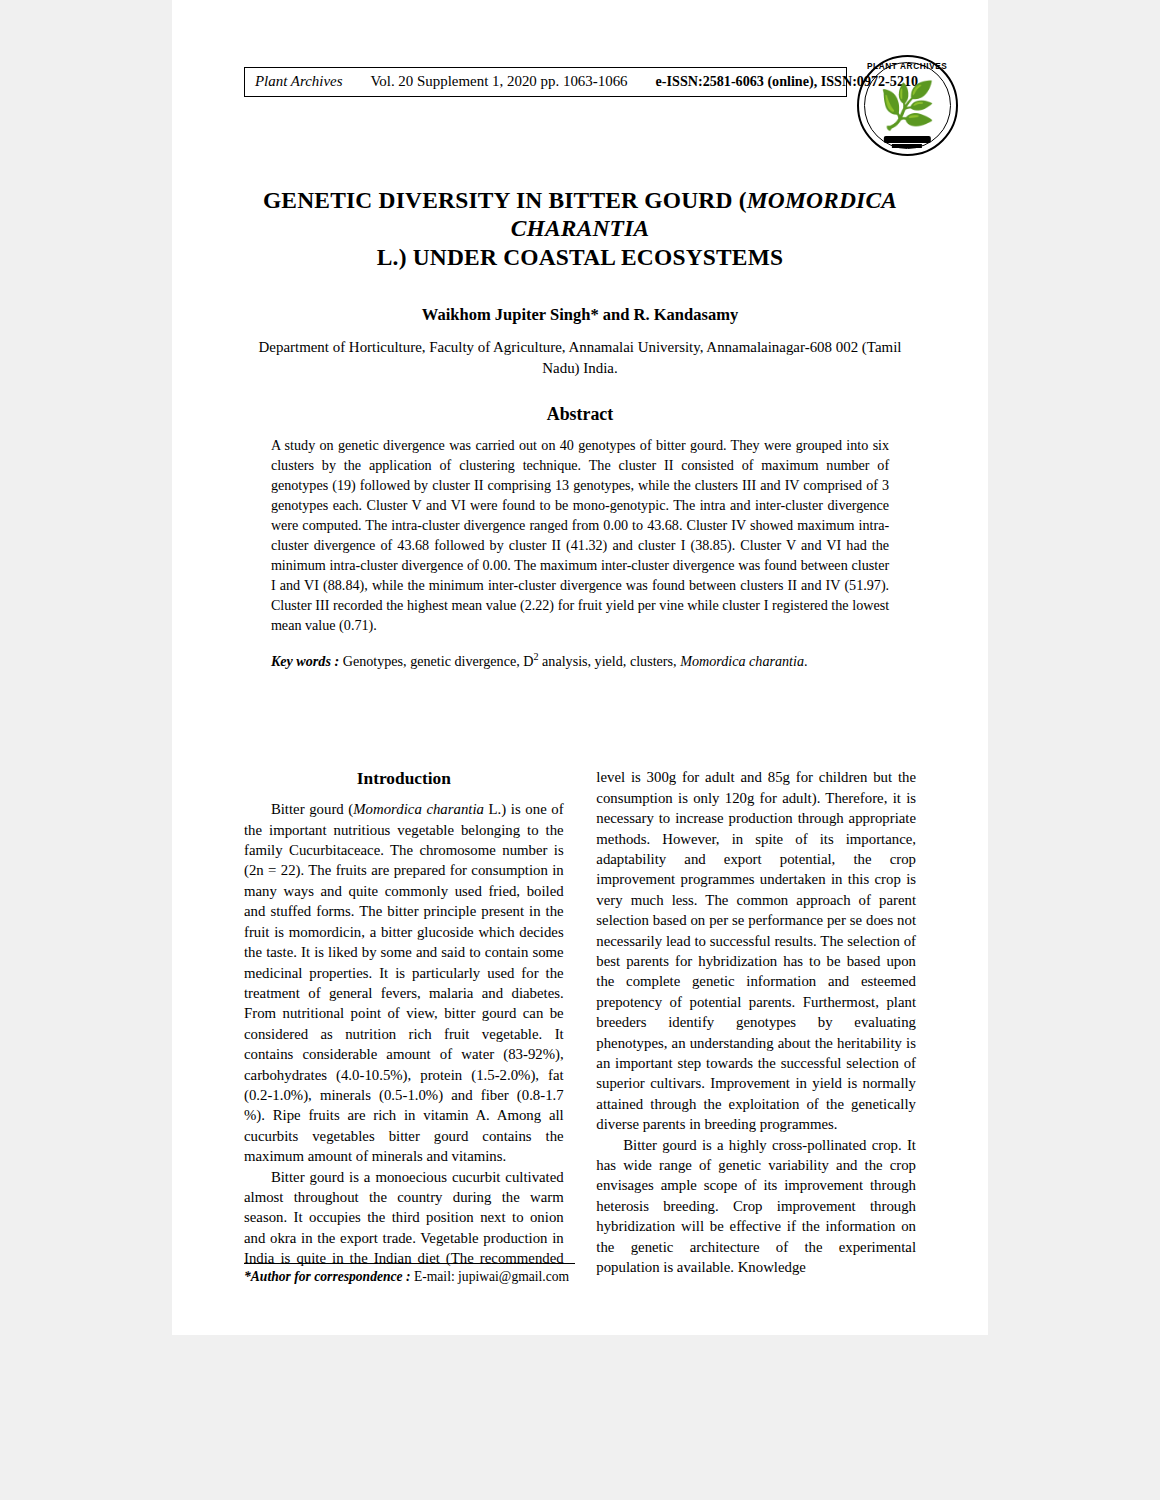Plant Archives Vol. 20 Supplement 1, 2020 pp. 1063-1066 e-ISSN:2581-6063 (online), ISSN:0972-5210
PLANT ARCHIVES
🌿
GENETIC DIVERSITY IN BITTER GOURD (MOMORDICA CHARANTIA
L.) UNDER COASTAL ECOSYSTEMS
Waikhom Jupiter Singh* and R. Kandasamy
Department of Horticulture, Faculty of Agriculture, Annamalai University, Annamalainagar-608 002 (Tamil Nadu) India.
Abstract
A study on genetic divergence was carried out on 40 genotypes of bitter gourd. They were grouped into six clusters by the application of clustering technique. The cluster II consisted of maximum number of genotypes (19) followed by cluster II comprising 13 genotypes, while the clusters III and IV comprised of 3 genotypes each. Cluster V and VI were found to be mono-genotypic. The intra and inter-cluster divergence were computed. The intra-cluster divergence ranged from 0.00 to 43.68. Cluster IV showed maximum intra-cluster divergence of 43.68 followed by cluster II (41.32) and cluster I (38.85). Cluster V and VI had the minimum intra-cluster divergence of 0.00. The maximum inter-cluster divergence was found between cluster I and VI (88.84), while the minimum inter-cluster divergence was found between clusters II and IV (51.97). Cluster III recorded the highest mean value (2.22) for fruit yield per vine while cluster I registered the lowest mean value (0.71).
Key words : Genotypes, genetic divergence, D2 analysis, yield, clusters, Momordica charantia.
Introduction
Bitter gourd (Momordica charantia L.) is one of the important nutritious vegetable belonging to the family Cucurbitaceace. The chromosome number is (2n = 22). The fruits are prepared for consumption in many ways and quite commonly used fried, boiled and stuffed forms. The bitter principle present in the fruit is momordicin, a bitter glucoside which decides the taste. It is liked by some and said to contain some medicinal properties. It is particularly used for the treatment of general fevers, malaria and diabetes. From nutritional point of view, bitter gourd can be considered as nutrition rich fruit vegetable. It contains considerable amount of water (83-92%), carbohydrates (4.0-10.5%), protein (1.5-2.0%), fat (0.2-1.0%), minerals (0.5-1.0%) and fiber (0.8-1.7 %). Ripe fruits are rich in vitamin A. Among all cucurbits vegetables bitter gourd contains the maximum amount of minerals and vitamins.
Bitter gourd is a monoecious cucurbit cultivated almost throughout the country during the warm season. It occupies the third position next to onion and okra in the export trade. Vegetable production in India is quite in the Indian diet (The recommended level is 300g for adult and 85g for children but the consumption is only 120g for adult). Therefore, it is necessary to increase production through appropriate methods. However, in spite of its importance, adaptability and export potential, the crop improvement programmes undertaken in this crop is very much less. The common approach of parent selection based on per se performance per se does not necessarily lead to successful results. The selection of best parents for hybridization has to be based upon the complete genetic information and esteemed prepotency of potential parents. Furthermost, plant breeders identify genotypes by evaluating phenotypes, an understanding about the heritability is an important step towards the successful selection of superior cultivars. Improvement in yield is normally attained through the exploitation of the genetically diverse parents in breeding programmes.
Bitter gourd is a highly cross-pollinated crop. It has wide range of genetic variability and the crop envisages ample scope of its improvement through heterosis breeding. Crop improvement through hybridization will be effective if the information on the genetic architecture of the experimental population is available. Knowledge
*Author for correspondence : E-mail: jupiwai@gmail.com